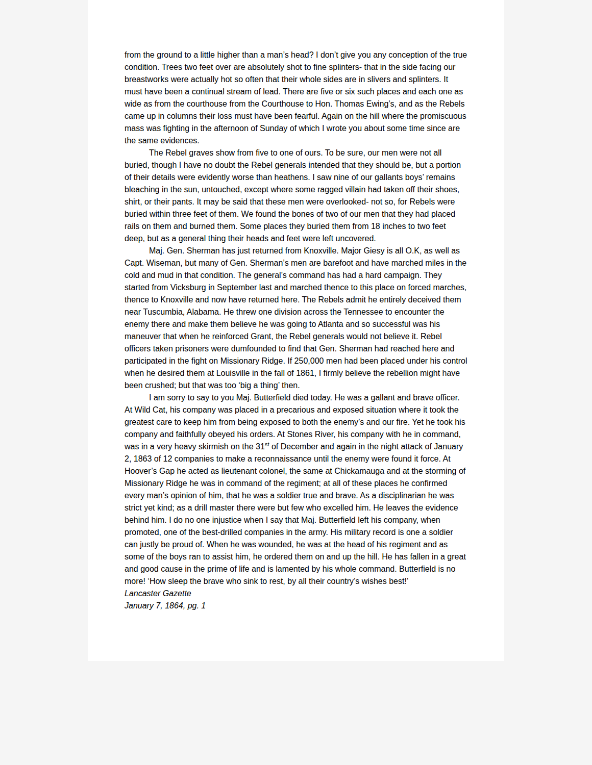from the ground to a little higher than a man’s head? I don’t give you any conception of the true condition. Trees two feet over are absolutely shot to fine splinters- that in the side facing our breastworks were actually hot so often that their whole sides are in slivers and splinters. It must have been a continual stream of lead. There are five or six such places and each one as wide as from the courthouse from the Courthouse to Hon. Thomas Ewing’s, and as the Rebels came up in columns their loss must have been fearful. Again on the hill where the promiscuous mass was fighting in the afternoon of Sunday of which I wrote you about some time since are the same evidences.
The Rebel graves show from five to one of ours. To be sure, our men were not all buried, though I have no doubt the Rebel generals intended that they should be, but a portion of their details were evidently worse than heathens. I saw nine of our gallants boys’ remains bleaching in the sun, untouched, except where some ragged villain had taken off their shoes, shirt, or their pants. It may be said that these men were overlooked- not so, for Rebels were buried within three feet of them. We found the bones of two of our men that they had placed rails on them and burned them. Some places they buried them from 18 inches to two feet deep, but as a general thing their heads and feet were left uncovered.
Maj. Gen. Sherman has just returned from Knoxville. Major Giesy is all O.K, as well as Capt. Wiseman, but many of Gen. Sherman’s men are barefoot and have marched miles in the cold and mud in that condition. The general’s command has had a hard campaign. They started from Vicksburg in September last and marched thence to this place on forced marches, thence to Knoxville and now have returned here. The Rebels admit he entirely deceived them near Tuscumbia, Alabama. He threw one division across the Tennessee to encounter the enemy there and make them believe he was going to Atlanta and so successful was his maneuver that when he reinforced Grant, the Rebel generals would not believe it. Rebel officers taken prisoners were dumfounded to find that Gen. Sherman had reached here and participated in the fight on Missionary Ridge. If 250,000 men had been placed under his control when he desired them at Louisville in the fall of 1861, I firmly believe the rebellion might have been crushed; but that was too ‘big a thing’ then.
I am sorry to say to you Maj. Butterfield died today. He was a gallant and brave officer. At Wild Cat, his company was placed in a precarious and exposed situation where it took the greatest care to keep him from being exposed to both the enemy’s and our fire. Yet he took his company and faithfully obeyed his orders. At Stones River, his company with he in command, was in a very heavy skirmish on the 31st of December and again in the night attack of January 2, 1863 of 12 companies to make a reconnaissance until the enemy were found it force. At Hoover’s Gap he acted as lieutenant colonel, the same at Chickamauga and at the storming of Missionary Ridge he was in command of the regiment; at all of these places he confirmed every man’s opinion of him, that he was a soldier true and brave. As a disciplinarian he was strict yet kind; as a drill master there were but few who excelled him. He leaves the evidence behind him. I do no one injustice when I say that Maj. Butterfield left his company, when promoted, one of the best-drilled companies in the army. His military record is one a soldier can justly be proud of. When he was wounded, he was at the head of his regiment and as some of the boys ran to assist him, he ordered them on and up the hill. He has fallen in a great and good cause in the prime of life and is lamented by his whole command. Butterfield is no more! ‘How sleep the brave who sink to rest, by all their country’s wishes best!’
Lancaster Gazette
January 7, 1864, pg. 1